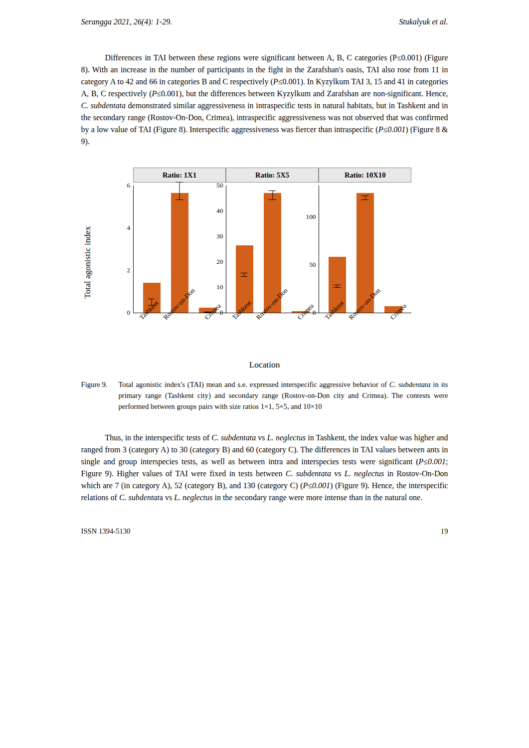Serangga 2021, 26(4): 1-29. Stukalyuk et al.
Differences in TAI between these regions were significant between A, B, C categories (P≤0.001) (Figure 8). With an increase in the number of participants in the fight in the Zarafshan's oasis, TAI also rose from 11 in category A to 42 and 66 in categories B and C respectively (P≤0.001). In Kyzylkum TAI 3, 15 and 41 in categories A, B, C respectively (P≤0.001), but the differences between Kyzylkum and Zarafshan are non-significant. Hence, C. subdentata demonstrated similar aggressiveness in intraspecific tests in natural habitats, but in Tashkent and in the secondary range (Rostov-On-Don, Crimea), intraspecific aggressiveness was not observed that was confirmed by a low value of TAI (Figure 8). Interspecific aggressiveness was fiercer than intraspecific (P≤0.001) (Figure 8 & 9).
Total agonistic index
Ratio: 1X1
0 2 4 6
Tashkent Rostov-on-Don Crimea
Ratio: 5X5
0 10 20 30 40 50
Tashkent Rostov-on-Don Crimea
Ratio: 10X10
0 50 100
Tashkent Rostov-on-Don Crimea
Location
Figure 9. Total agonistic index's (TAI) mean and s.e. expressed interspecific aggressive behavior of C. subdentata in its primary range (Tashkent city) and secondary range (Rostov-on-Don city and Crimea). The contests were performed between groups pairs with size ratios 1×1, 5×5, and 10×10
Thus, in the interspecific tests of C. subdentata vs L. neglectus in Tashkent, the index value was higher and ranged from 3 (category A) to 30 (category B) and 60 (category C). The differences in TAI values between ants in single and group interspecies tests, as well as between intra and interspecies tests were significant (P≤0.001; Figure 9). Higher values of TAI were fixed in tests between C. subdentata vs L. neglectus in Rostov-On-Don which are 7 (in category A), 52 (category B), and 130 (category C) (P≤0.001) (Figure 9). Hence, the interspecific relations of C. subdentata vs L. neglectus in the secondary range were more intense than in the natural one.
ISSN 1394-5130 19